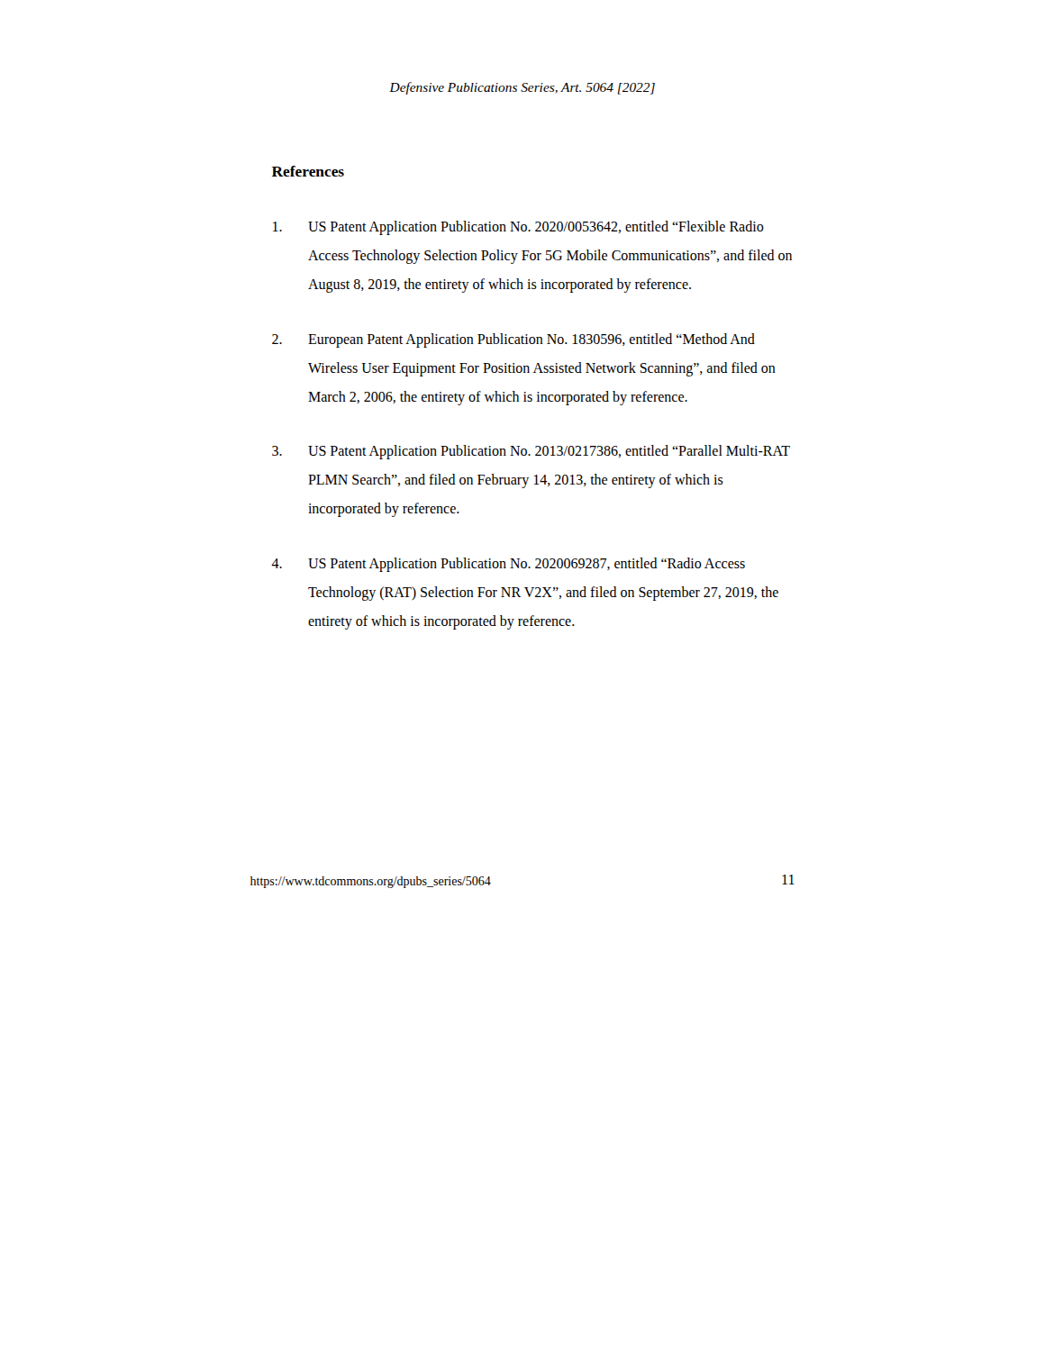Defensive Publications Series, Art. 5064 [2022]
References
US Patent Application Publication No. 2020/0053642, entitled “Flexible Radio Access Technology Selection Policy For 5G Mobile Communications”, and filed on August 8, 2019, the entirety of which is incorporated by reference.
European Patent Application Publication No. 1830596, entitled “Method And Wireless User Equipment For Position Assisted Network Scanning”, and filed on March 2, 2006, the entirety of which is incorporated by reference.
US Patent Application Publication No. 2013/0217386, entitled “Parallel Multi-RAT PLMN Search”, and filed on February 14, 2013, the entirety of which is incorporated by reference.
US Patent Application Publication No. 2020069287, entitled “Radio Access Technology (RAT) Selection For NR V2X”, and filed on September 27, 2019, the entirety of which is incorporated by reference.
https://www.tdcommons.org/dpubs_series/5064 11